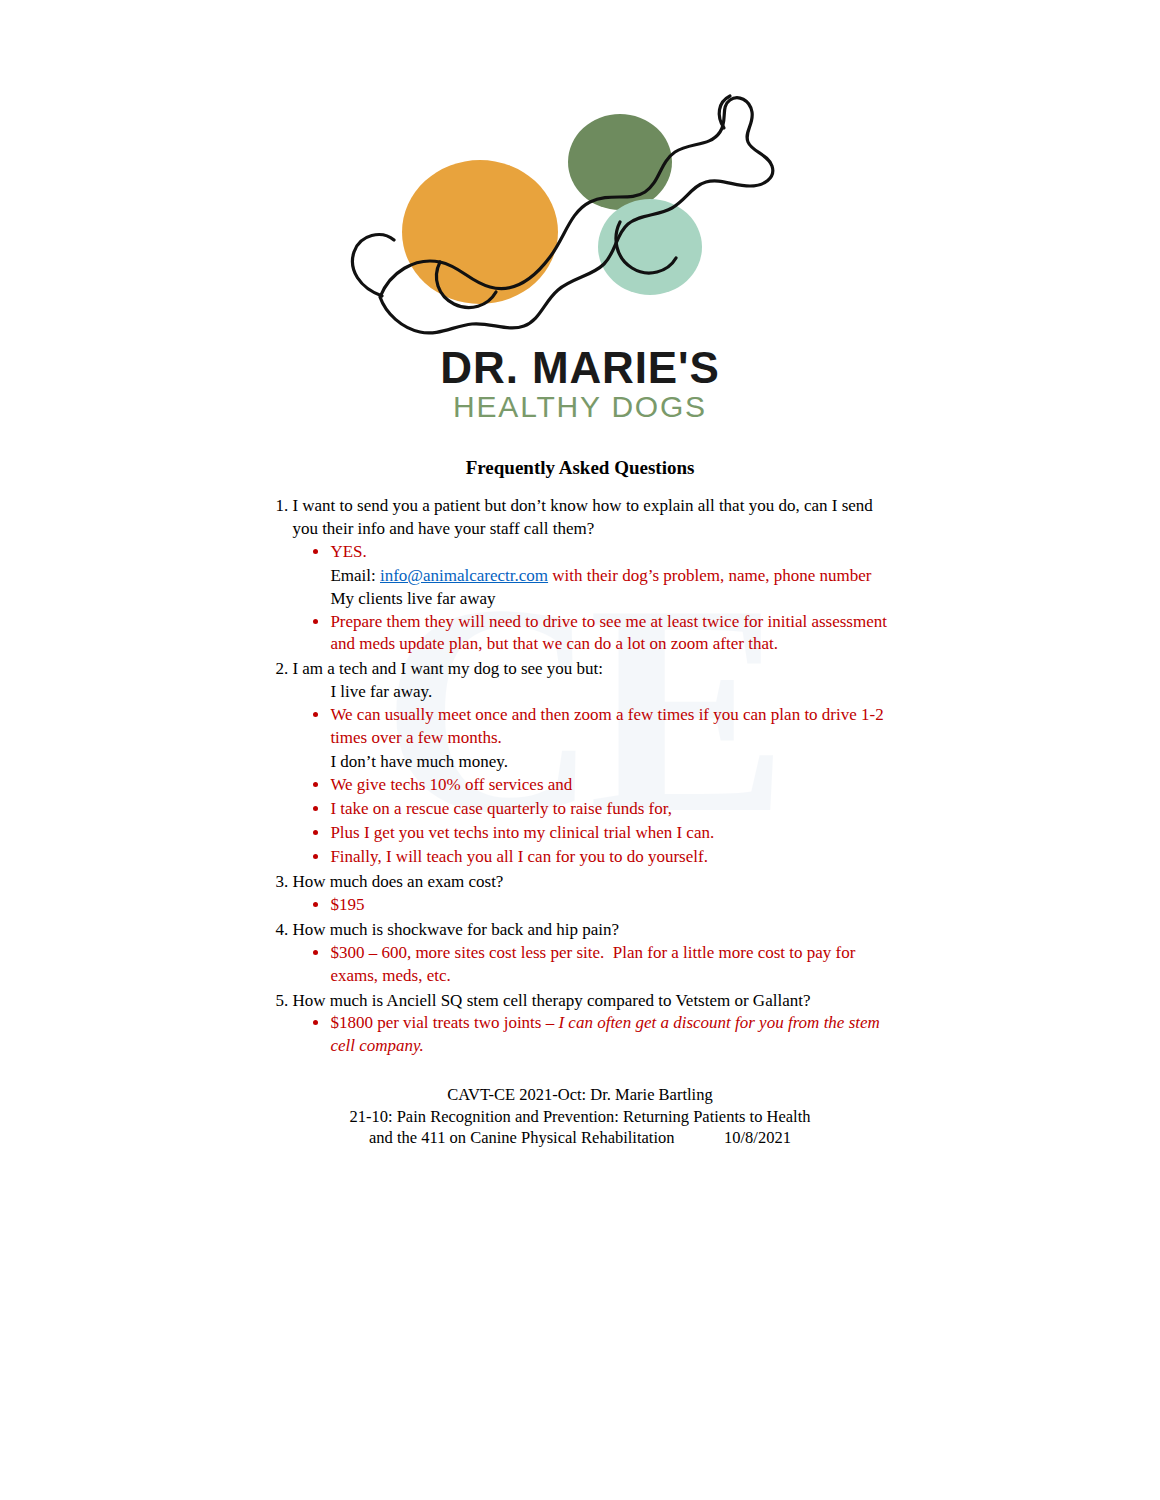CE
DR. MARIE'S
HEALTHY DOGS
Frequently Asked Questions
I want to send you a patient but don’t know how to explain all that you do, can I send you their info and have your staff call them?
YES.
Email: info@animalcarectr.com with their dog’s problem, name, phone number
My clients live far away
Prepare them they will need to drive to see me at least twice for initial assessment and meds update plan, but that we can do a lot on zoom after that.
I am a tech and I want my dog to see you but:
I live far away.
We can usually meet once and then zoom a few times if you can plan to drive 1-2 times over a few months.
I don’t have much money.
We give techs 10% off services and
I take on a rescue case quarterly to raise funds for,
Plus I get you vet techs into my clinical trial when I can.
Finally, I will teach you all I can for you to do yourself.
How much does an exam cost?
$195
How much is shockwave for back and hip pain?
$300 – 600, more sites cost less per site. Plan for a little more cost to pay for exams, meds, etc.
How much is Anciell SQ stem cell therapy compared to Vetstem or Gallant?
$1800 per vial treats two joints – I can often get a discount for you from the stem cell company.
CAVT-CE 2021-Oct: Dr. Marie Bartling 21-10: Pain Recognition and Prevention: Returning Patients to Health and the 411 on Canine Physical Rehabilitation 10/8/2021